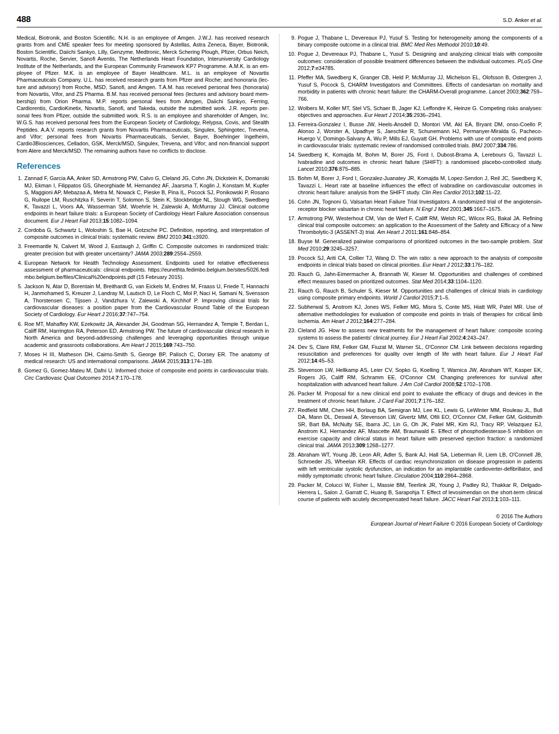488
S.D. Anker et al.
Medical, Biotronik, and Boston Scientific. N.H. is an employee of Amgen. J.W.J. has received research grants from and CME speaker fees for meeting sponsored by Astellas, Astra Zeneca, Bayer, Biotronik, Boston Scientific, Daiichi Sankyo, Lilly, Genzyme, Medtronic, Merck Schering Plough, Pfizer, Orbus Neich, Novartis, Roche, Servier, Sanofi Aventis, The Netherlands Heart Foundation, Interuniversity Cardiology Institute of the Netherlands, and the European Community Framework KP7 Programme. A.M.K. is an employee of Pfizer. M.K. is an employee of Bayer Healthcare. M.L. is an employee of Novartis Pharmaceuticals Company. U.L. has received research grants from Pfizer and Roche; and honoraria (lecture and advisory) from Roche, MSD, Sanofi, and Amgen. T.A.M. has received personal fees (honoraria) from Novartis, Vifor, and ZS Pharma. B.M. has received personal fees (lectures and advisory board membership) from Orion Pharma. M.P. reports personal fees from Amgen, Daiichi Sankyo, Ferring, Cardiorentis, CardioKinetix, Novartis, Sanofi, and Takeda, outside the submitted work. J.R. reports personal fees from Pfizer, outside the submitted work. R.S. is an employee and shareholder of Amgen, Inc. W.G.S. has received personal fees from the European Society of Cardiology, Relypsa, Covis, and Stealth Peptides. A.A.V. reports research grants from Novartis Pharmaceuticals, Singulex, Sphingotec, Trevena, and Vifor; personal fees from Novartis Pharmaceuticals, Servier, Bayer, Boehringer Ingelheim, Cardio3Biosciences, Celladon, GSK, Merck/MSD, Singulex, Trevena, and Vifor; and non-financial support from Alere and Merck/MSD. The remaining authors have no conflicts to disclose.
References
Zannad F, Garcia AA, Anker SD, Armstrong PW, Calvo G, Cleland JG, Cohn JN, Dickstein K, Domanski MJ, Ekman I, Filippatos GS, Gheorghiade M, Hernandez AF, Jaarsma T, Koglin J, Konstam M, Kupfer S, Maggioni AP, Mebazaa A, Metra M, Nowack C, Pieske B, Pina IL, Pocock SJ, Ponikowski P, Rosano G, Ruilope LM, Ruschitzka F, Severin T, Solomon S, Stein K, Stockbridge NL, Stough WG, Swedberg K, Tavazzi L, Voors AA, Wasserman SM, Woehrle H, Zalewski A, McMurray JJ. Clinical outcome endpoints in heart failure trials: a European Society of Cardiology Heart Failure Association consensus document. Eur J Heart Fail 2013;15:1082–1094.
Cordoba G, Schwartz L, Woloshin S, Bae H, Gotzsche PC. Definition, reporting, and interpretation of composite outcomes in clinical trials: systematic review. BMJ 2010;341:c3920.
Freemantle N, Calvert M, Wood J, Eastaugh J, Griffin C. Composite outcomes in randomized trials: greater precision but with greater uncertainty? JAMA 2003;289:2554–2559.
European Network for Health Technology Assessment. Endpoints used for relative effectiveness assessment of pharmaceuticals: clinical endpoints. https://eunethta.fedimbo.belgium.be/sites/5026.fedimbo.belgium.be/files/Clinical%20endpoints.pdf (15 February 2015).
Jackson N, Atar D, Borentain M, Breithardt G, van Eickels M, Endres M, Fraass U, Friede T, Hannachi H, Janmohamed S, Kreuzer J, Landray M, Lautsch D, Le Floch C, Mol P, Naci H, Samani N, Svensson A, Thorstensen C, Tijssen J, Vandzhura V, Zalewski A, Kirchhof P. Improving clinical trials for cardiovascular diseases: a position paper from the Cardiovascular Round Table of the European Society of Cardiology. Eur Heart J 2016;37:747–754.
Roe MT, Mahaffey KW, Ezekowitz JA, Alexander JH, Goodman SG, Hernandez A, Temple T, Berdan L, Califf RM, Harrington RA, Peterson ED, Armstrong PW. The future of cardiovascular clinical research in North America and beyond-addressing challenges and leveraging opportunities through unique academic and grassroots collaborations. Am Heart J 2015;169:743–750.
Moses H III, Matheson DH, Cairns-Smith S, George BP, Palisch C, Dorsey ER. The anatomy of medical research: US and international comparisons. JAMA 2015;313:174–189.
Gomez G, Gomez-Mateu M, Dafni U. Informed choice of composite end points in cardiovascular trials. Circ Cardiovasc Qual Outcomes 2014;7:170–178.
Pogue J, Thabane L, Devereaux PJ, Yusuf S. Testing for heterogeneity among the components of a binary composite outcome in a clinical trial. BMC Med Res Methodol 2010;10:49.
Pogue J, Devereaux PJ, Thabane L, Yusuf S. Designing and analyzing clinical trials with composite outcomes: consideration of possible treatment differences between the individual outcomes. PLoS One 2012;7:e34785.
Pfeffer MA, Swedberg K, Granger CB, Held P, McMurray JJ, Michelson EL, Olofsson B, Ostergren J, Yusuf S, Pocock S, CHARM Investigators and Committees. Effects of candesartan on mortality and morbidity in patients with chronic heart failure: the CHARM-Overall programme. Lancet 2003;362:759–766.
Wolbers M, Koller MT, Stel VS, Schaer B, Jager KJ, Leffondre K, Heinze G. Competing risks analyses: objectives and approaches. Eur Heart J 2014;35:2936–2941.
Ferreira-Gonzalez I, Busse JW, Heels-Ansdell D, Montori VM, Akl EA, Bryant DM, onso-Coello P, Alonso J, Worster A, Upadhye S, Jaeschke R, Schunemann HJ, Permanyer-Miralda G, Pacheco-Huergo V, Domingo-Salvany A, Wu P, Mills EJ, Guyatt GH. Problems with use of composite end points in cardiovascular trials: systematic review of randomised controlled trials. BMJ 2007;334:786.
Swedberg K, Komajda M, Bohm M, Borer JS, Ford I, Dubost-Brama A, Lerebours G, Tavazzi L. Ivabradine and outcomes in chronic heart failure (SHIFT): a randomised placebo-controlled study. Lancet 2010;376:875–885.
Bohm M, Borer J, Ford I, Gonzalez-Juanatey JR, Komajda M, Lopez-Sendon J, Reil JC, Swedberg K, Tavazzi L. Heart rate at baseline influences the effect of ivabradine on cardiovascular outcomes in chronic heart failure: analysis from the SHIFT study. Clin Res Cardiol 2013;102:11–22.
Cohn JN, Tognoni G, Valsartan Heart Failure Trial Investigators. A randomized trial of the angiotensin-receptor blocker valsartan in chronic heart failure. N Engl J Med 2001;345:1667–1675.
Armstrong PW, Westerhout CM, Van de Werf F, Califf RM, Welsh RC, Wilcox RG, Bakal JA. Refining clinical trial composite outcomes: an application to the Assessment of the Safety and Efficacy of a New Thrombolytic-3 (ASSENT-3) trial. Am Heart J 2011;161:848–854.
Buyse M. Generalized pairwise comparisons of prioritized outcomes in the two-sample problem. Stat Med 2010;29:3245–3257.
Pocock SJ, Ariti CA, Collier TJ, Wang D. The win ratio: a new approach to the analysis of composite endpoints in clinical trials based on clinical priorities. Eur Heart J 2012;33:176–182.
Rauch G, Jahn-Eimermacher A, Brannath W, Kieser M. Opportunities and challenges of combined effect measures based on prioritized outcomes. Stat Med 2014;33:1104–1120.
Rauch G, Rauch B, Schuler S, Kieser M. Opportunities and challenges of clinical trials in cardiology using composite primary endpoints. World J Cardiol 2015;7:1–5.
Subherwal S, Anstrom KJ, Jones WS, Felker MG, Misra S, Conte MS, Hiatt WR, Patel MR. Use of alternative methodologies for evaluation of composite end points in trials of therapies for critical limb ischemia. Am Heart J 2012;164:277–284.
Cleland JG. How to assess new treatments for the management of heart failure: composite scoring systems to assess the patients' clinical journey. Eur J Heart Fail 2002;4:243–247.
Dev S, Clare RM, Felker GM, Fiuzat M, Warner SL, O'Connor CM. Link between decisions regarding resuscitation and preferences for quality over length of life with heart failure. Eur J Heart Fail 2012;14:45–53.
Stevenson LW, Hellkamp AS, Leier CV, Sopko G, Koelling T, Warnica JW, Abraham WT, Kasper EK, Rogers JG, Califf RM, Schramm EE, O'Connor CM. Changing preferences for survival after hospitalization with advanced heart failure. J Am Coll Cardiol 2008;52:1702–1708.
Packer M. Proposal for a new clinical end point to evaluate the efficacy of drugs and devices in the treatment of chronic heart failure. J Card Fail 2001;7:176–182.
Redfield MM, Chen HH, Borlaug BA, Semigran MJ, Lee KL, Lewis G, LeWinter MM, Rouleau JL, Bull DA, Mann DL, Deswal A, Stevenson LW, Givertz MM, Ofili EO, O'Connor CM, Felker GM, Goldsmith SR, Bart BA, McNulty SE, Ibarra JC, Lin G, Oh JK, Patel MR, Kim RJ, Tracy RP, Velazquez EJ, Anstrom KJ, Hernandez AF, Mascette AM, Braunwald E. Effect of phosphodiesterase-5 inhibition on exercise capacity and clinical status in heart failure with preserved ejection fraction: a randomized clinical trial. JAMA 2013;309:1268–1277.
Abraham WT, Young JB, Leon AR, Adler S, Bank AJ, Hall SA, Lieberman R, Liem LB, O'Connell JB, Schroeder JS, Wheelan KR. Effects of cardiac resynchronization on disease progression in patients with left ventricular systolic dysfunction, an indication for an implantable cardioverter-defibrillator, and mildly symptomatic chronic heart failure. Circulation 2004;110:2864–2868.
Packer M, Colucci W, Fisher L, Massie BM, Teerlink JR, Young J, Padley RJ, Thakkar R, Delgado-Herrera L, Salon J, Garratt C, Huang B, Sarapohja T. Effect of levosimendan on the short-term clinical course of patients with acutely decompensated heart failure. JACC Heart Fail 2013;1:103–111.
© 2016 The Authors
European Journal of Heart Failure © 2016 European Society of Cardiology